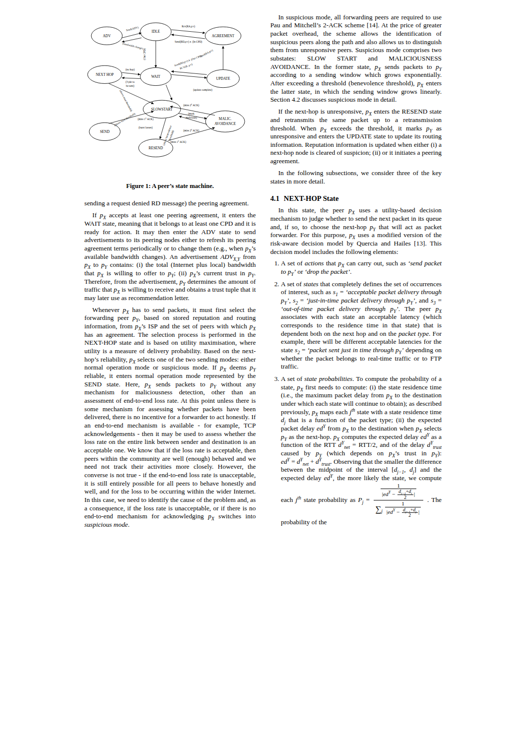ADV IDLE AGREEMENT NEXT HOP WAIT UPDATE SLOWSTART SEND MALIC. AVOIDANCE RESEND Rcv(RA,p Y) Send(RD,p Y) ∧ (In CPD) Send(RA,p Y) Send(RD,p Y) ∧ (Out CPD) RCV(R, p Y) Send(ADV) (bandwidth change) (Out CPD) (no hop) (3 pkt to be sent) (above trust threshold) (above trust threshold) (burst losses) (miss 2° ACK) (mark malicious) (miss 2° ACK) (above benevolence threshold) (miss 1° ACK) (miss 1° ACK) (update complete)
Figure 1: A peer’s state machine.
sending a request denied RD message) the peering agreement.
If pX accepts at least one peering agreement, it enters the WAIT state, meaning that it belongs to at least one CPD and it is ready for action. It may then enter the ADV state to send advertisements to its peering nodes either to refresh its peering agreement terms periodically or to change them (e.g., when pX’s available bandwidth changes). An advertisement ADVX,Y from pX to pY contains: (i) the total (Internet plus local) bandwidth that pX is willing to offer to pY; (ii) pX’s current trust in pY. Therefore, from the advertisement, pY determines the amount of traffic that pX is willing to receive and obtains a trust tuple that it may later use as recommendation letter.
Whenever pX has to send packets, it must first select the forwarding peer pY, based on stored reputation and routing information, from pX’s ISP and the set of peers with which pX has an agreement. The selection process is performed in the NEXT-HOP state and is based on utility maximisation, where utility is a measure of delivery probability. Based on the next-hop’s reliability, pX selects one of the two sending modes: either normal operation mode or suspicious mode. If pX deems pY reliable, it enters normal operation mode represented by the SEND state. Here, pX sends packets to pY without any mechanism for maliciousness detection, other than an assessment of end-to-end loss rate. At this point unless there is some mechanism for assessing whether packets have been delivered, there is no incentive for a forwarder to act honestly. If an end-to-end mechanism is available - for example, TCP acknowledgements - then it may be used to assess whether the loss rate on the entire link between sender and destination is an acceptable one. We know that if the loss rate is acceptable, then peers within the community are well (enough) behaved and we need not track their activities more closely. However, the converse is not true - if the end-to-end loss rate is unacceptable, it is still entirely possible for all peers to behave honestly and well, and for the loss to be occurring within the wider Internet. In this case, we need to identify the cause of the problem and, as a consequence, if the loss rate is unacceptable, or if there is no end-to-end mechanism for acknowledging pX switches into suspicious mode.
In suspicious mode, all forwarding peers are required to use Pau and Mitchell’s 2-ACK scheme [14]. At the price of greater packet overhead, the scheme allows the identification of suspicious peers along the path and also allows us to distinguish them from unresponsive peers. Suspicious mode comprises two substates: SLOW START and MALICIOUSNESS AVOIDANCE. In the former state, pX sends packets to pY according to a sending window which grows exponentially. After exceeding a threshold (benevolence threshold), pX enters the latter state, in which the sending window grows linearly. Section 4.2 discusses suspicious mode in detail.
If the next-hop is unresponsive, pX enters the RESEND state and retransmits the same packet up to a retransmission threshold. When pX exceeds the threshold, it marks pY as unresponsive and enters the UPDATE state to update its routing information. Reputation information is updated when either (i) a next-hop node is cleared of suspicion; (ii) or it initiates a peering agreement.
In the following subsections, we consider three of the key states in more detail.
4.1 NEXT-HOP State
In this state, the peer pX uses a utility-based decision mechanism to judge whether to send the next packet in its queue and, if so, to choose the next-hop pY that will act as packet forwarder. For this purpose, pX uses a modified version of the risk-aware decision model by Quercia and Hailes [13]. This decision model includes the following elements:
A set of actions that pX can carry out, such as ‘send packet to pY’ or ‘drop the packet’.
A set of states that completely defines the set of occurrences of interest, such as s1 = ‘acceptable packet delivery through pY’, s2 = ‘just-in-time packet delivery through pY’, and s3 = ‘out-of-time packet delivery through pY’. The peer pX associates with each state an acceptable latency (which corresponds to the residence time in that state) that is dependent both on the next hop and on the packet type. For example, there will be different acceptable latencies for the state s2 = ‘packet sent just in time through pY’ depending on whether the packet belongs to real-time traffic or to FTP traffic.
A set of state probabilities. To compute the probability of a state, pX first needs to compute: (i) the state residence time (i.e., the maximum packet delay from pX to the destination under which each state will continue to obtain); as described previously, pX maps each jth state with a state residence time dj that is a function of the packet type; (ii) the expected packet delay edY from pX to the destination when pX selects pY as the next-hop. pX computes the expected delay edY as a function of the RTT dYnet = RTT/2, and of the delay dYtrust caused by pY (which depends on pX’s trust in pY): edY = dYnet + dYtrust. Observing that the smaller the difference between the midpoint of the interval [dj−1, dj] and the expected delay edY, the more likely the state, we compute each jth state probability as Pj = 1 |edY − dj−1+dj 2| ∑j 1 |edY − dj−1+dj 2| . The probability of the